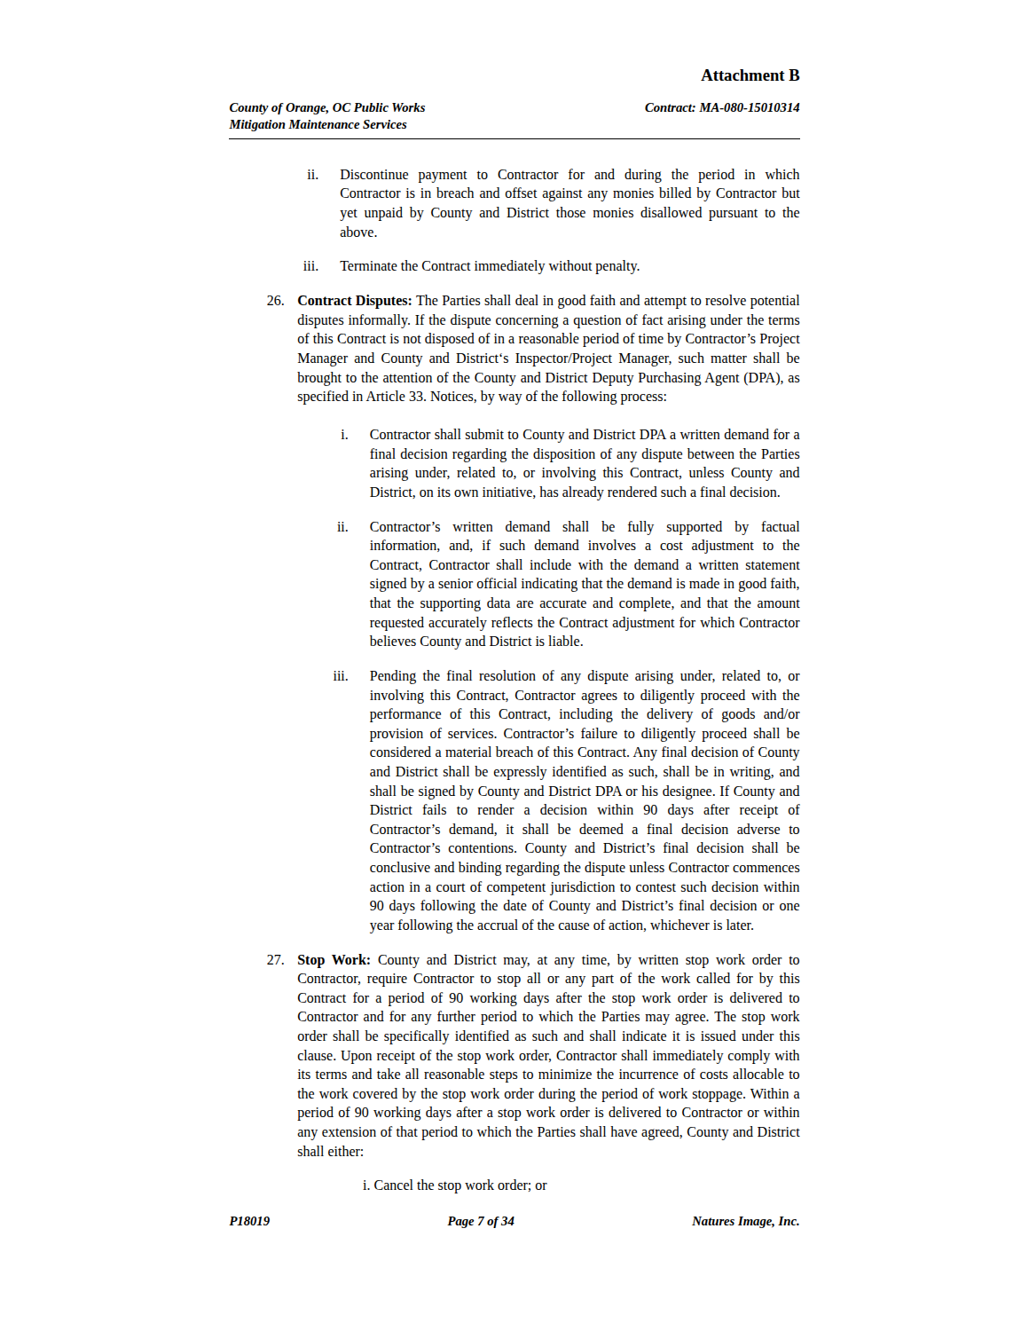Attachment B
County of Orange, OC Public Works
Mitigation Maintenance Services
Contract: MA-080-15010314
ii. Discontinue payment to Contractor for and during the period in which Contractor is in breach and offset against any monies billed by Contractor but yet unpaid by County and District those monies disallowed pursuant to the above.
iii. Terminate the Contract immediately without penalty.
26.
Contract Disputes: The Parties shall deal in good faith and attempt to resolve potential disputes informally. If the dispute concerning a question of fact arising under the terms of this Contract is not disposed of in a reasonable period of time by Contractor’s Project Manager and County and District‘s Inspector/Project Manager, such matter shall be brought to the attention of the County and District Deputy Purchasing Agent (DPA), as specified in Article 33. Notices, by way of the following process:
i. Contractor shall submit to County and District DPA a written demand for a final decision regarding the disposition of any dispute between the Parties arising under, related to, or involving this Contract, unless County and District, on its own initiative, has already rendered such a final decision.
ii. Contractor’s written demand shall be fully supported by factual information, and, if such demand involves a cost adjustment to the Contract, Contractor shall include with the demand a written statement signed by a senior official indicating that the demand is made in good faith, that the supporting data are accurate and complete, and that the amount requested accurately reflects the Contract adjustment for which Contractor believes County and District is liable.
iii. Pending the final resolution of any dispute arising under, related to, or involving this Contract, Contractor agrees to diligently proceed with the performance of this Contract, including the delivery of goods and/or provision of services. Contractor’s failure to diligently proceed shall be considered a material breach of this Contract. Any final decision of County and District shall be expressly identified as such, shall be in writing, and shall be signed by County and District DPA or his designee. If County and District fails to render a decision within 90 days after receipt of Contractor’s demand, it shall be deemed a final decision adverse to Contractor’s contentions. County and District’s final decision shall be conclusive and binding regarding the dispute unless Contractor commences action in a court of competent jurisdiction to contest such decision within 90 days following the date of County and District’s final decision or one year following the accrual of the cause of action, whichever is later.
27.
Stop Work: County and District may, at any time, by written stop work order to Contractor, require Contractor to stop all or any part of the work called for by this Contract for a period of 90 working days after the stop work order is delivered to Contractor and for any further period to which the Parties may agree. The stop work order shall be specifically identified as such and shall indicate it is issued under this clause. Upon receipt of the stop work order, Contractor shall immediately comply with its terms and take all reasonable steps to minimize the incurrence of costs allocable to the work covered by the stop work order during the period of work stoppage. Within a period of 90 working days after a stop work order is delivered to Contractor or within any extension of that period to which the Parties shall have agreed, County and District shall either:
Cancel the stop work order; or
P18019
Page 7 of 34
Natures Image, Inc.